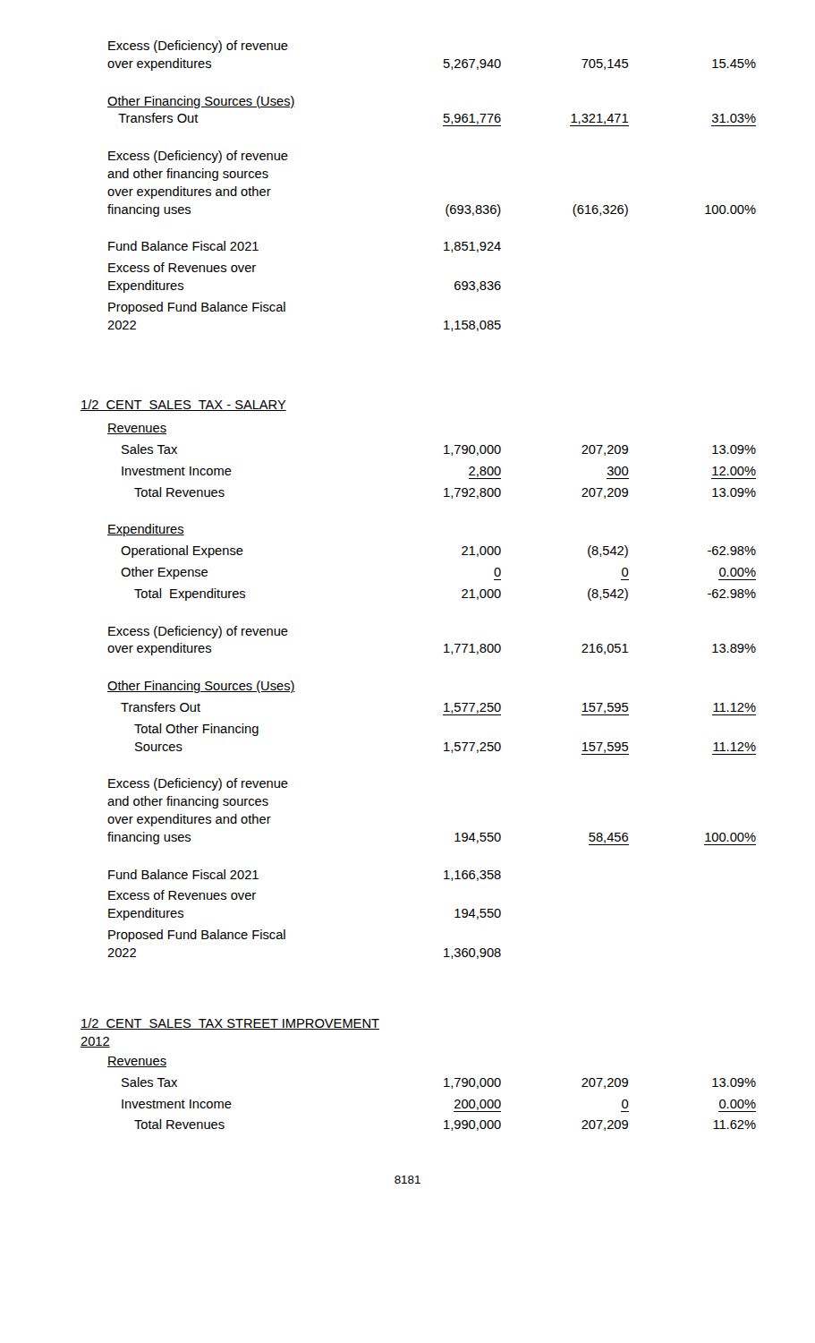| Excess (Deficiency) of revenue over expenditures | 5,267,940 | 705,145 | 15.45% |
| Other Financing Sources (Uses) Transfers Out | 5,961,776 | 1,321,471 | 31.03% |
| Excess (Deficiency) of revenue and other financing sources over expenditures and other financing uses | (693,836) | (616,326) | 100.00% |
| Fund Balance Fiscal 2021 | 1,851,924 | | |
| Excess of Revenues over Expenditures | 693,836 | | |
| Proposed Fund Balance Fiscal 2022 | 1,158,085 | | |
1/2 CENT SALES TAX - SALARY
| Revenues | | | |
| Sales Tax | 1,790,000 | 207,209 | 13.09% |
| Investment Income | 2,800 | 300 | 12.00% |
| Total Revenues | 1,792,800 | 207,209 | 13.09% |
| Expenditures | | | |
| Operational Expense | 21,000 | (8,542) | -62.98% |
| Other Expense | 0 | 0 | 0.00% |
| Total Expenditures | 21,000 | (8,542) | -62.98% |
| Excess (Deficiency) of revenue over expenditures | 1,771,800 | 216,051 | 13.89% |
| Other Financing Sources (Uses) | | | |
| Transfers Out | 1,577,250 | 157,595 | 11.12% |
| Total Other Financing Sources | 1,577,250 | 157,595 | 11.12% |
| Excess (Deficiency) of revenue and other financing sources over expenditures and other financing uses | 194,550 | 58,456 | 100.00% |
| Fund Balance Fiscal 2021 | 1,166,358 | | |
| Excess of Revenues over Expenditures | 194,550 | | |
| Proposed Fund Balance Fiscal 2022 | 1,360,908 | | |
1/2 CENT SALES TAX STREET IMPROVEMENT
2012
| Revenues | | | |
| Sales Tax | 1,790,000 | 207,209 | 13.09% |
| Investment Income | 200,000 | 0 | 0.00% |
| Total Revenues | 1,990,000 | 207,209 | 11.62% |
8181